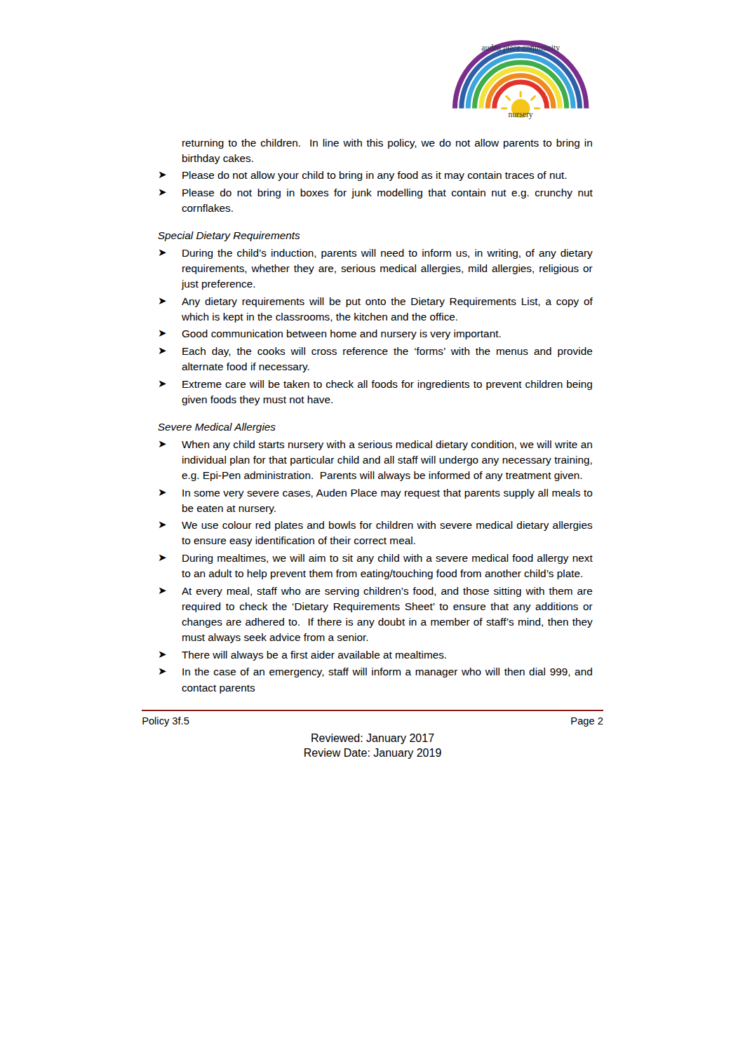Auden Place Community Nursery auden place community nursery
returning to the children. In line with this policy, we do not allow parents to bring in birthday cakes.
Please do not allow your child to bring in any food as it may contain traces of nut.
Please do not bring in boxes for junk modelling that contain nut e.g. crunchy nut cornflakes.
Special Dietary Requirements
During the child’s induction, parents will need to inform us, in writing, of any dietary requirements, whether they are, serious medical allergies, mild allergies, religious or just preference.
Any dietary requirements will be put onto the Dietary Requirements List, a copy of which is kept in the classrooms, the kitchen and the office.
Good communication between home and nursery is very important.
Each day, the cooks will cross reference the ‘forms’ with the menus and provide alternate food if necessary.
Extreme care will be taken to check all foods for ingredients to prevent children being given foods they must not have.
Severe Medical Allergies
When any child starts nursery with a serious medical dietary condition, we will write an individual plan for that particular child and all staff will undergo any necessary training, e.g. Epi-Pen administration. Parents will always be informed of any treatment given.
In some very severe cases, Auden Place may request that parents supply all meals to be eaten at nursery.
We use colour red plates and bowls for children with severe medical dietary allergies to ensure easy identification of their correct meal.
During mealtimes, we will aim to sit any child with a severe medical food allergy next to an adult to help prevent them from eating/touching food from another child’s plate.
At every meal, staff who are serving children’s food, and those sitting with them are required to check the ‘Dietary Requirements Sheet’ to ensure that any additions or changes are adhered to. If there is any doubt in a member of staff’s mind, then they must always seek advice from a senior.
There will always be a first aider available at mealtimes.
In the case of an emergency, staff will inform a manager who will then dial 999, and contact parents
Policy 3f.5 Page 2
Reviewed: January 2017
Review Date: January 2019